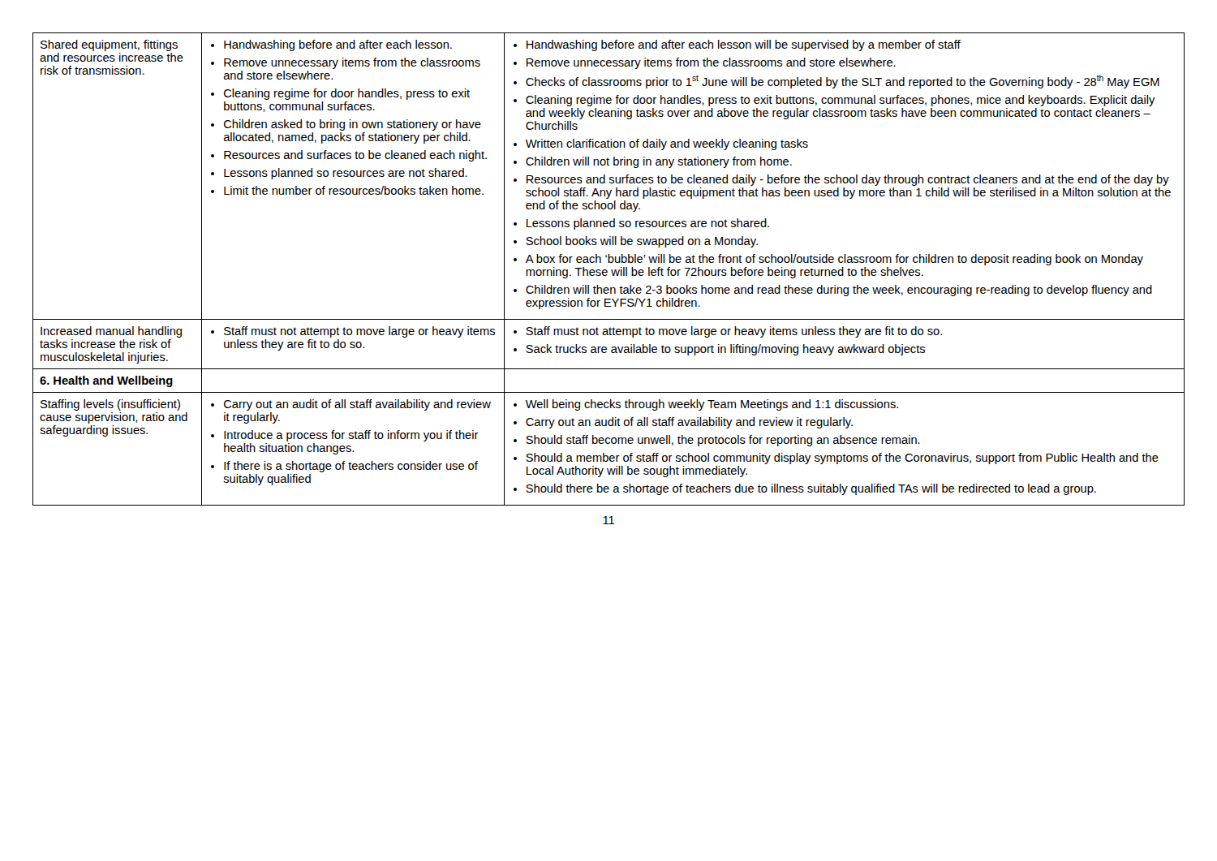| Shared equipment, fittings and resources increase the risk of transmission. | Handwashing before and after each lesson. Remove unnecessary items from the classrooms and store elsewhere. Cleaning regime for door handles, press to exit buttons, communal surfaces. Children asked to bring in own stationery or have allocated, named, packs of stationery per child. Resources and surfaces to be cleaned each night. Lessons planned so resources are not shared. Limit the number of resources/books taken home. | Handwashing before and after each lesson will be supervised by a member of staff Remove unnecessary items from the classrooms and store elsewhere. Checks of classrooms prior to 1 st June will be completed by the SLT and reported to the Governing body - 28 th May EGM Cleaning regime for door handles, press to exit buttons, communal surfaces, phones, mice and keyboards. Explicit daily and weekly cleaning tasks over and above the regular classroom tasks have been communicated to contact cleaners – Churchills Written clarification of daily and weekly cleaning tasks Children will not bring in any stationery from home. Resources and surfaces to be cleaned daily - before the school day through contract cleaners and at the end of the day by school staff. Any hard plastic equipment that has been used by more than 1 child will be sterilised in a Milton solution at the end of the school day. Lessons planned so resources are not shared. School books will be swapped on a Monday. A box for each ‘bubble’ will be at the front of school/outside classroom for children to deposit reading book on Monday morning. These will be left for 72hours before being returned to the shelves. Children will then take 2-3 books home and read these during the week, encouraging re-reading to develop fluency and expression for EYFS/Y1 children. |
| Increased manual handling tasks increase the risk of musculoskeletal injuries. | Staff must not attempt to move large or heavy items unless they are fit to do so. | Staff must not attempt to move large or heavy items unless they are fit to do so. Sack trucks are available to support in lifting/moving heavy awkward objects |
| 6. Health and Wellbeing | | |
| Staffing levels (insufficient) cause supervision, ratio and safeguarding issues. | Carry out an audit of all staff availability and review it regularly. Introduce a process for staff to inform you if their health situation changes. If there is a shortage of teachers consider use of suitably qualified | Well being checks through weekly Team Meetings and 1:1 discussions. Carry out an audit of all staff availability and review it regularly. Should staff become unwell, the protocols for reporting an absence remain. Should a member of staff or school community display symptoms of the Coronavirus, support from Public Health and the Local Authority will be sought immediately. Should there be a shortage of teachers due to illness suitably qualified TAs will be redirected to lead a group. |
11